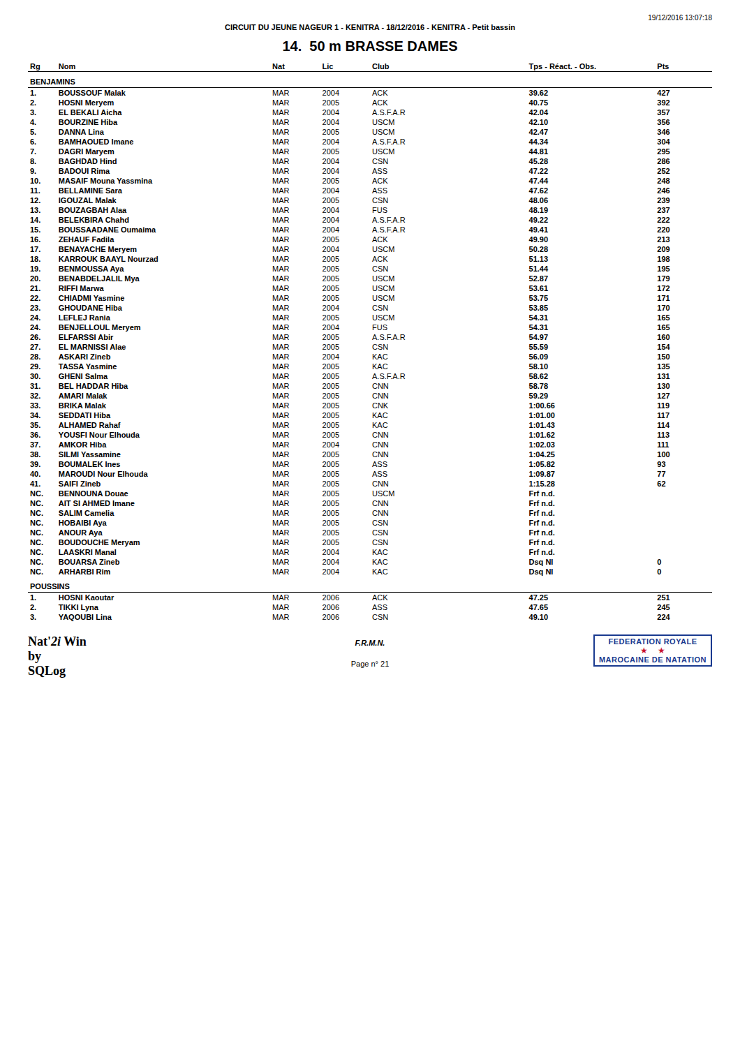19/12/2016 13:07:18
CIRCUIT DU JEUNE NAGEUR 1 - KENITRA - 18/12/2016 - KENITRA - Petit bassin
14. 50 m BRASSE DAMES
| Rg | Nom | Nat | Lic | Club | Tps - Réact. - Obs. | Pts |
| --- | --- | --- | --- | --- | --- | --- |
| BENJAMINS |
| 1. | BOUSSOUF Malak | MAR | 2004 | ACK | 39.62 | 427 |
| 2. | HOSNI Meryem | MAR | 2005 | ACK | 40.75 | 392 |
| 3. | EL BEKALI Aicha | MAR | 2004 | A.S.F.A.R | 42.04 | 357 |
| 4. | BOURZINE Hiba | MAR | 2004 | USCM | 42.10 | 356 |
| 5. | DANNA Lina | MAR | 2005 | USCM | 42.47 | 346 |
| 6. | BAMHAOUED Imane | MAR | 2004 | A.S.F.A.R | 44.34 | 304 |
| 7. | DAGRI Maryem | MAR | 2005 | USCM | 44.81 | 295 |
| 8. | BAGHDAD Hind | MAR | 2004 | CSN | 45.28 | 286 |
| 9. | BADOUI Rima | MAR | 2004 | ASS | 47.22 | 252 |
| 10. | MASAIF Mouna Yassmina | MAR | 2005 | ACK | 47.44 | 248 |
| 11. | BELLAMINE Sara | MAR | 2004 | ASS | 47.62 | 246 |
| 12. | IGOUZAL Malak | MAR | 2005 | CSN | 48.06 | 239 |
| 13. | BOUZAGBAH Alaa | MAR | 2004 | FUS | 48.19 | 237 |
| 14. | BELEKBIRA Chahd | MAR | 2004 | A.S.F.A.R | 49.22 | 222 |
| 15. | BOUSSAADANE Oumaima | MAR | 2004 | A.S.F.A.R | 49.41 | 220 |
| 16. | ZEHAUF Fadila | MAR | 2005 | ACK | 49.90 | 213 |
| 17. | BENAYACHE Meryem | MAR | 2004 | USCM | 50.28 | 209 |
| 18. | KARROUK BAAYL Nourzad | MAR | 2005 | ACK | 51.13 | 198 |
| 19. | BENMOUSSA Aya | MAR | 2005 | CSN | 51.44 | 195 |
| 20. | BENABDELJALIL Mya | MAR | 2005 | USCM | 52.87 | 179 |
| 21. | RIFFI Marwa | MAR | 2005 | USCM | 53.61 | 172 |
| 22. | CHIADMI Yasmine | MAR | 2005 | USCM | 53.75 | 171 |
| 23. | GHOUDANE Hiba | MAR | 2004 | CSN | 53.85 | 170 |
| 24. | LEFLEJ Rania | MAR | 2005 | USCM | 54.31 | 165 |
| 24. | BENJELLOUL Meryem | MAR | 2004 | FUS | 54.31 | 165 |
| 26. | ELFARSSI Abir | MAR | 2005 | A.S.F.A.R | 54.97 | 160 |
| 27. | EL MARNISSI Alae | MAR | 2005 | CSN | 55.59 | 154 |
| 28. | ASKARI Zineb | MAR | 2004 | KAC | 56.09 | 150 |
| 29. | TASSA Yasmine | MAR | 2005 | KAC | 58.10 | 135 |
| 30. | GHENI Salma | MAR | 2005 | A.S.F.A.R | 58.62 | 131 |
| 31. | BEL HADDAR Hiba | MAR | 2005 | CNN | 58.78 | 130 |
| 32. | AMARI Malak | MAR | 2005 | CNN | 59.29 | 127 |
| 33. | BRIKA Malak | MAR | 2005 | CNK | 1:00.66 | 119 |
| 34. | SEDDATI Hiba | MAR | 2005 | KAC | 1:01.00 | 117 |
| 35. | ALHAMED Rahaf | MAR | 2005 | KAC | 1:01.43 | 114 |
| 36. | YOUSFI Nour Elhouda | MAR | 2005 | CNN | 1:01.62 | 113 |
| 37. | AMKOR Hiba | MAR | 2004 | CNN | 1:02.03 | 111 |
| 38. | SILMI Yassamine | MAR | 2005 | CNN | 1:04.25 | 100 |
| 39. | BOUMALEK Ines | MAR | 2005 | ASS | 1:05.82 | 93 |
| 40. | MAROUDI Nour Elhouda | MAR | 2005 | ASS | 1:09.87 | 77 |
| 41. | SAIFI Zineb | MAR | 2005 | CNN | 1:15.28 | 62 |
| NC. | BENNOUNA Douae | MAR | 2005 | USCM | Frf n.d. | |
| NC. | AIT SI AHMED Imane | MAR | 2005 | CNN | Frf n.d. | |
| NC. | SALIM Camelia | MAR | 2005 | CNN | Frf n.d. | |
| NC. | HOBAIBI Aya | MAR | 2005 | CSN | Frf n.d. | |
| NC. | ANOUR Aya | MAR | 2005 | CSN | Frf n.d. | |
| NC. | BOUDOUCHE Meryam | MAR | 2005 | CSN | Frf n.d. | |
| NC. | LAASKRI Manal | MAR | 2004 | KAC | Frf n.d. | |
| NC. | BOUARSA Zineb | MAR | 2004 | KAC | Dsq NI | 0 |
| NC. | ARHARBI Rim | MAR | 2004 | KAC | Dsq NI | 0 |
| POUSSINS |
| 1. | HOSNI Kaoutar | MAR | 2006 | ACK | 47.25 | 251 |
| 2. | TIKKI Lyna | MAR | 2006 | ASS | 47.65 | 245 |
| 3. | YAQOUBI Lina | MAR | 2006 | CSN | 49.10 | 224 |
Nat'2i Win
by
SQLog
F.R.M.N.
Page n° 21
FEDERATION ROYALE
★ ★
MAROCAINE DE NATATION